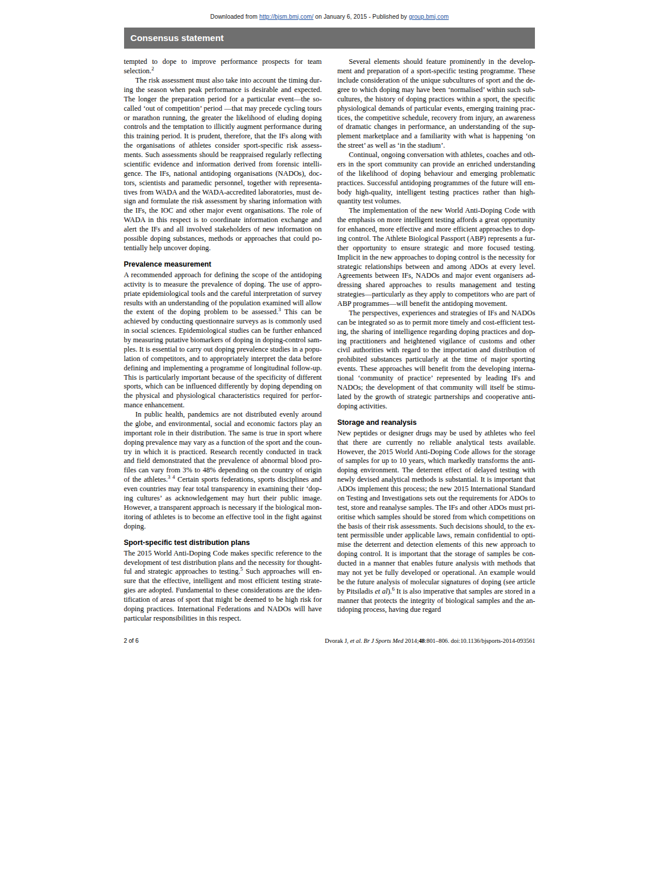Downloaded from http://bjsm.bmj.com/ on January 6, 2015 - Published by group.bmj.com
Consensus statement
tempted to dope to improve performance prospects for team selection.2
The risk assessment must also take into account the timing during the season when peak performance is desirable and expected. The longer the preparation period for a particular event—the so-called ‘out of competition’ period —that may precede cycling tours or marathon running, the greater the likelihood of eluding doping controls and the temptation to illicitly augment performance during this training period. It is prudent, therefore, that the IFs along with the organisations of athletes consider sport-specific risk assessments. Such assessments should be reappraised regularly reflecting scientific evidence and information derived from forensic intelligence. The IFs, national antidoping organisations (NADOs), doctors, scientists and paramedic personnel, together with representatives from WADA and the WADA-accredited laboratories, must design and formulate the risk assessment by sharing information with the IFs, the IOC and other major event organisations. The role of WADA in this respect is to coordinate information exchange and alert the IFs and all involved stakeholders of new information on possible doping substances, methods or approaches that could potentially help uncover doping.
Prevalence measurement
A recommended approach for defining the scope of the antidoping activity is to measure the prevalence of doping. The use of appropriate epidemiological tools and the careful interpretation of survey results with an understanding of the population examined will allow the extent of the doping problem to be assessed.3 This can be achieved by conducting questionnaire surveys as is commonly used in social sciences. Epidemiological studies can be further enhanced by measuring putative biomarkers of doping in doping-control samples. It is essential to carry out doping prevalence studies in a population of competitors, and to appropriately interpret the data before defining and implementing a programme of longitudinal follow-up. This is particularly important because of the specificity of different sports, which can be influenced differently by doping depending on the physical and physiological characteristics required for performance enhancement.
In public health, pandemics are not distributed evenly around the globe, and environmental, social and economic factors play an important role in their distribution. The same is true in sport where doping prevalence may vary as a function of the sport and the country in which it is practiced. Research recently conducted in track and field demonstrated that the prevalence of abnormal blood profiles can vary from 3% to 48% depending on the country of origin of the athletes.3 4 Certain sports federations, sports disciplines and even countries may fear total transparency in examining their ‘doping cultures’ as acknowledgement may hurt their public image. However, a transparent approach is necessary if the biological monitoring of athletes is to become an effective tool in the fight against doping.
Sport-specific test distribution plans
The 2015 World Anti-Doping Code makes specific reference to the development of test distribution plans and the necessity for thoughtful and strategic approaches to testing.5 Such approaches will ensure that the effective, intelligent and most efficient testing strategies are adopted. Fundamental to these considerations are the identification of areas of sport that might be deemed to be high risk for doping practices. International Federations and NADOs will have particular responsibilities in this respect.
Several elements should feature prominently in the development and preparation of a sport-specific testing programme. These include consideration of the unique subcultures of sport and the degree to which doping may have been ‘normalised’ within such subcultures, the history of doping practices within a sport, the specific physiological demands of particular events, emerging training practices, the competitive schedule, recovery from injury, an awareness of dramatic changes in performance, an understanding of the supplement marketplace and a familiarity with what is happening ‘on the street’ as well as ‘in the stadium’.
Continual, ongoing conversation with athletes, coaches and others in the sport community can provide an enriched understanding of the likelihood of doping behaviour and emerging problematic practices. Successful antidoping programmes of the future will embody high-quality, intelligent testing practices rather than high-quantity test volumes.
The implementation of the new World Anti-Doping Code with the emphasis on more intelligent testing affords a great opportunity for enhanced, more effective and more efficient approaches to doping control. The Athlete Biological Passport (ABP) represents a further opportunity to ensure strategic and more focused testing. Implicit in the new approaches to doping control is the necessity for strategic relationships between and among ADOs at every level. Agreements between IFs, NADOs and major event organisers addressing shared approaches to results management and testing strategies—particularly as they apply to competitors who are part of ABP programmes—will benefit the antidoping movement.
The perspectives, experiences and strategies of IFs and NADOs can be integrated so as to permit more timely and cost-efficient testing, the sharing of intelligence regarding doping practices and doping practitioners and heightened vigilance of customs and other civil authorities with regard to the importation and distribution of prohibited substances particularly at the time of major sporting events. These approaches will benefit from the developing international ‘community of practice’ represented by leading IFs and NADOs; the development of that community will itself be stimulated by the growth of strategic partnerships and cooperative antidoping activities.
Storage and reanalysis
New peptides or designer drugs may be used by athletes who feel that there are currently no reliable analytical tests available. However, the 2015 World Anti-Doping Code allows for the storage of samples for up to 10 years, which markedly transforms the antidoping environment. The deterrent effect of delayed testing with newly devised analytical methods is substantial. It is important that ADOs implement this process; the new 2015 International Standard on Testing and Investigations sets out the requirements for ADOs to test, store and reanalyse samples. The IFs and other ADOs must prioritise which samples should be stored from which competitions on the basis of their risk assessments. Such decisions should, to the extent permissible under applicable laws, remain confidential to optimise the deterrent and detection elements of this new approach to doping control. It is important that the storage of samples be conducted in a manner that enables future analysis with methods that may not yet be fully developed or operational. An example would be the future analysis of molecular signatures of doping (see article by Pitsiladis et al).6 It is also imperative that samples are stored in a manner that protects the integrity of biological samples and the antidoping process, having due regard
2 of 6
Dvorak J, et al. Br J Sports Med 2014;48:801–806. doi:10.1136/bjsports-2014-093561